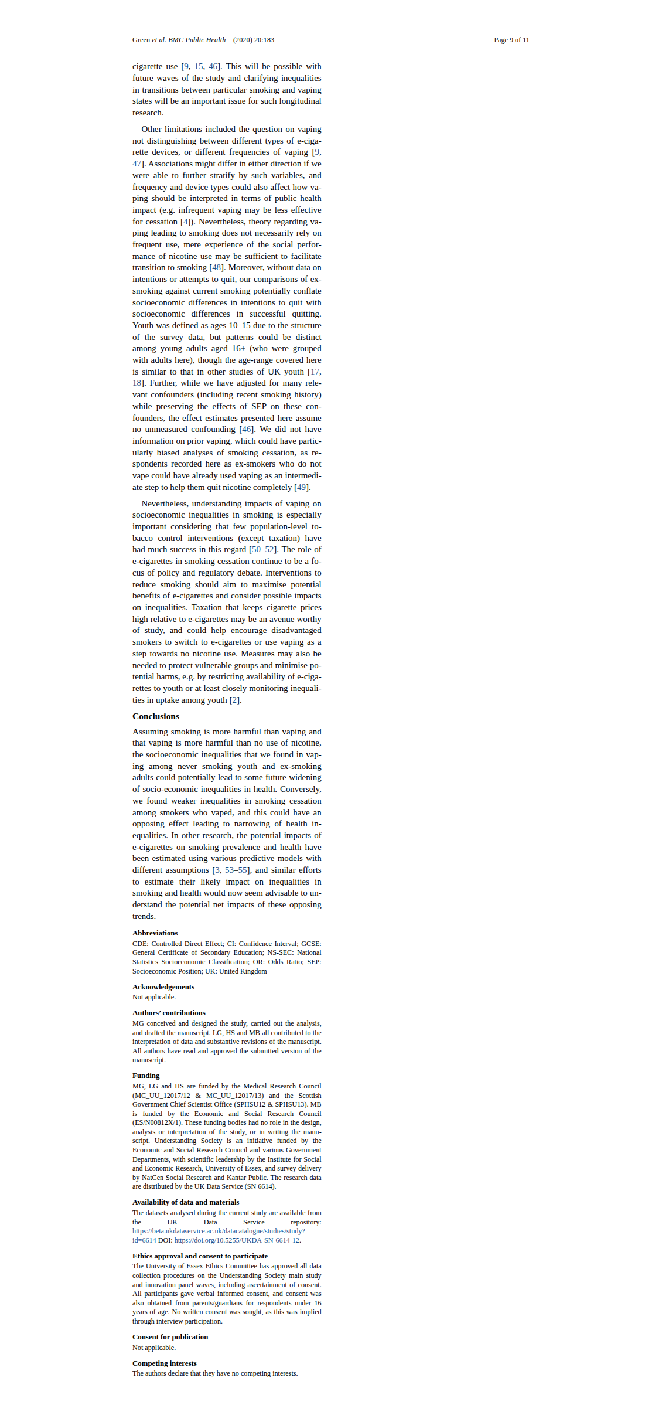Green et al. BMC Public Health (2020) 20:183
Page 9 of 11
cigarette use [9, 15, 46]. This will be possible with future waves of the study and clarifying inequalities in transitions between particular smoking and vaping states will be an important issue for such longitudinal research.
Other limitations included the question on vaping not distinguishing between different types of e-cigarette devices, or different frequencies of vaping [9, 47]. Associations might differ in either direction if we were able to further stratify by such variables, and frequency and device types could also affect how vaping should be interpreted in terms of public health impact (e.g. infrequent vaping may be less effective for cessation [4]). Nevertheless, theory regarding vaping leading to smoking does not necessarily rely on frequent use, mere experience of the social performance of nicotine use may be sufficient to facilitate transition to smoking [48]. Moreover, without data on intentions or attempts to quit, our comparisons of ex-smoking against current smoking potentially conflate socioeconomic differences in intentions to quit with socioeconomic differences in successful quitting. Youth was defined as ages 10–15 due to the structure of the survey data, but patterns could be distinct among young adults aged 16+ (who were grouped with adults here), though the age-range covered here is similar to that in other studies of UK youth [17, 18]. Further, while we have adjusted for many relevant confounders (including recent smoking history) while preserving the effects of SEP on these confounders, the effect estimates presented here assume no unmeasured confounding [46]. We did not have information on prior vaping, which could have particularly biased analyses of smoking cessation, as respondents recorded here as ex-smokers who do not vape could have already used vaping as an intermediate step to help them quit nicotine completely [49].
Nevertheless, understanding impacts of vaping on socioeconomic inequalities in smoking is especially important considering that few population-level tobacco control interventions (except taxation) have had much success in this regard [50–52]. The role of e-cigarettes in smoking cessation continue to be a focus of policy and regulatory debate. Interventions to reduce smoking should aim to maximise potential benefits of e-cigarettes and consider possible impacts on inequalities. Taxation that keeps cigarette prices high relative to e-cigarettes may be an avenue worthy of study, and could help encourage disadvantaged smokers to switch to e-cigarettes or use vaping as a step towards no nicotine use. Measures may also be needed to protect vulnerable groups and minimise potential harms, e.g. by restricting availability of e-cigarettes to youth or at least closely monitoring inequalities in uptake among youth [2].
Conclusions
Assuming smoking is more harmful than vaping and that vaping is more harmful than no use of nicotine, the socioeconomic inequalities that we found in vaping among never smoking youth and ex-smoking adults could potentially lead to some future widening of socio-economic inequalities in health. Conversely, we found weaker inequalities in smoking cessation among smokers who vaped, and this could have an opposing effect leading to narrowing of health inequalities. In other research, the potential impacts of e-cigarettes on smoking prevalence and health have been estimated using various predictive models with different assumptions [3, 53–55], and similar efforts to estimate their likely impact on inequalities in smoking and health would now seem advisable to understand the potential net impacts of these opposing trends.
Abbreviations
CDE: Controlled Direct Effect; CI: Confidence Interval; GCSE: General Certificate of Secondary Education; NS-SEC: National Statistics Socioeconomic Classification; OR: Odds Ratio; SEP: Socioeconomic Position; UK: United Kingdom
Acknowledgements
Not applicable.
Authors’ contributions
MG conceived and designed the study, carried out the analysis, and drafted the manuscript. LG, HS and MB all contributed to the interpretation of data and substantive revisions of the manuscript. All authors have read and approved the submitted version of the manuscript.
Funding
MG, LG and HS are funded by the Medical Research Council (MC_UU_12017/12 & MC_UU_12017/13) and the Scottish Government Chief Scientist Office (SPHSU12 & SPHSU13). MB is funded by the Economic and Social Research Council (ES/N00812X/1). These funding bodies had no role in the design, analysis or interpretation of the study, or in writing the manuscript. Understanding Society is an initiative funded by the Economic and Social Research Council and various Government Departments, with scientific leadership by the Institute for Social and Economic Research, University of Essex, and survey delivery by NatCen Social Research and Kantar Public. The research data are distributed by the UK Data Service (SN 6614).
Availability of data and materials
The datasets analysed during the current study are available from the UK Data Service repository: https://beta.ukdataservice.ac.uk/datacatalogue/studies/study?id=6614 DOI: https://doi.org/10.5255/UKDA-SN-6614-12.
Ethics approval and consent to participate
The University of Essex Ethics Committee has approved all data collection procedures on the Understanding Society main study and innovation panel waves, including ascertainment of consent. All participants gave verbal informed consent, and consent was also obtained from parents/guardians for respondents under 16 years of age. No written consent was sought, as this was implied through interview participation.
Consent for publication
Not applicable.
Competing interests
The authors declare that they have no competing interests.